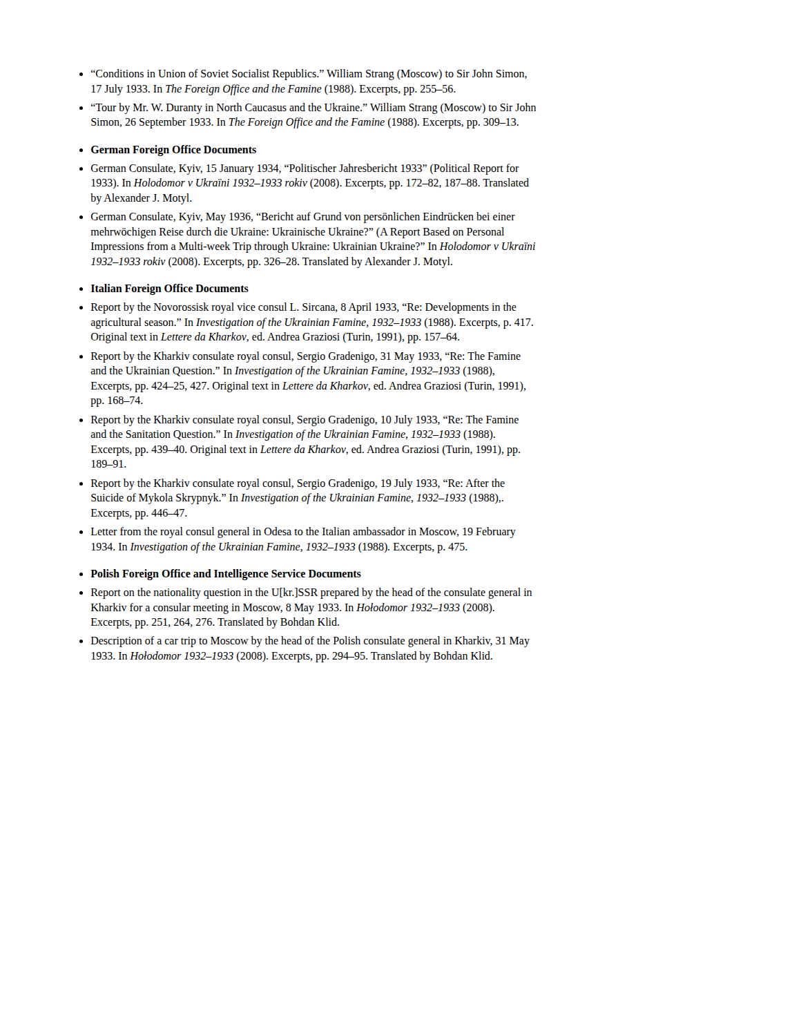“Conditions in Union of Soviet Socialist Republics.” William Strang (Moscow) to Sir John Simon, 17 July 1933. In The Foreign Office and the Famine (1988). Excerpts, pp. 255–56.
“Tour by Mr. W. Duranty in North Caucasus and the Ukraine.” William Strang (Moscow) to Sir John Simon, 26 September 1933. In The Foreign Office and the Famine (1988). Excerpts, pp. 309–13.
German Foreign Office Documents
German Consulate, Kyiv, 15 January 1934, “Politischer Jahresbericht 1933” (Political Report for 1933). In Holodomor v Ukraïni 1932–1933 rokiv (2008). Excerpts, pp. 172–82, 187–88. Translated by Alexander J. Motyl.
German Consulate, Kyiv, May 1936, “Bericht auf Grund von persönlichen Eindrücken bei einer mehrwöchigen Reise durch die Ukraine: Ukrainische Ukraine?” (A Report Based on Personal Impressions from a Multi-week Trip through Ukraine: Ukrainian Ukraine?” In Holodomor v Ukraïni 1932–1933 rokiv (2008). Excerpts, pp. 326–28. Translated by Alexander J. Motyl.
Italian Foreign Office Documents
Report by the Novorossisk royal vice consul L. Sircana, 8 April 1933, “Re: Developments in the agricultural season.” In Investigation of the Ukrainian Famine, 1932–1933 (1988). Excerpts, p. 417. Original text in Lettere da Kharkov, ed. Andrea Graziosi (Turin, 1991), pp. 157–64.
Report by the Kharkiv consulate royal consul, Sergio Gradenigo, 31 May 1933, “Re: The Famine and the Ukrainian Question.” In Investigation of the Ukrainian Famine, 1932–1933 (1988), Excerpts, pp. 424–25, 427. Original text in Lettere da Kharkov, ed. Andrea Graziosi (Turin, 1991), pp. 168–74.
Report by the Kharkiv consulate royal consul, Sergio Gradenigo, 10 July 1933, “Re: The Famine and the Sanitation Question.” In Investigation of the Ukrainian Famine, 1932–1933 (1988). Excerpts, pp. 439–40. Original text in Lettere da Kharkov, ed. Andrea Graziosi (Turin, 1991), pp. 189–91.
Report by the Kharkiv consulate royal consul, Sergio Gradenigo, 19 July 1933, “Re: After the Suicide of Mykola Skrypnyk.” In Investigation of the Ukrainian Famine, 1932–1933 (1988),. Excerpts, pp. 446–47.
Letter from the royal consul general in Odesa to the Italian ambassador in Moscow, 19 February 1934. In Investigation of the Ukrainian Famine, 1932–1933 (1988). Excerpts, p. 475.
Polish Foreign Office and Intelligence Service Documents
Report on the nationality question in the U[kr.]SSR prepared by the head of the consulate general in Kharkiv for a consular meeting in Moscow, 8 May 1933. In Hołodomor 1932–1933 (2008). Excerpts, pp. 251, 264, 276. Translated by Bohdan Klid.
Description of a car trip to Moscow by the head of the Polish consulate general in Kharkiv, 31 May 1933. In Hołodomor 1932–1933 (2008). Excerpts, pp. 294–95. Translated by Bohdan Klid.